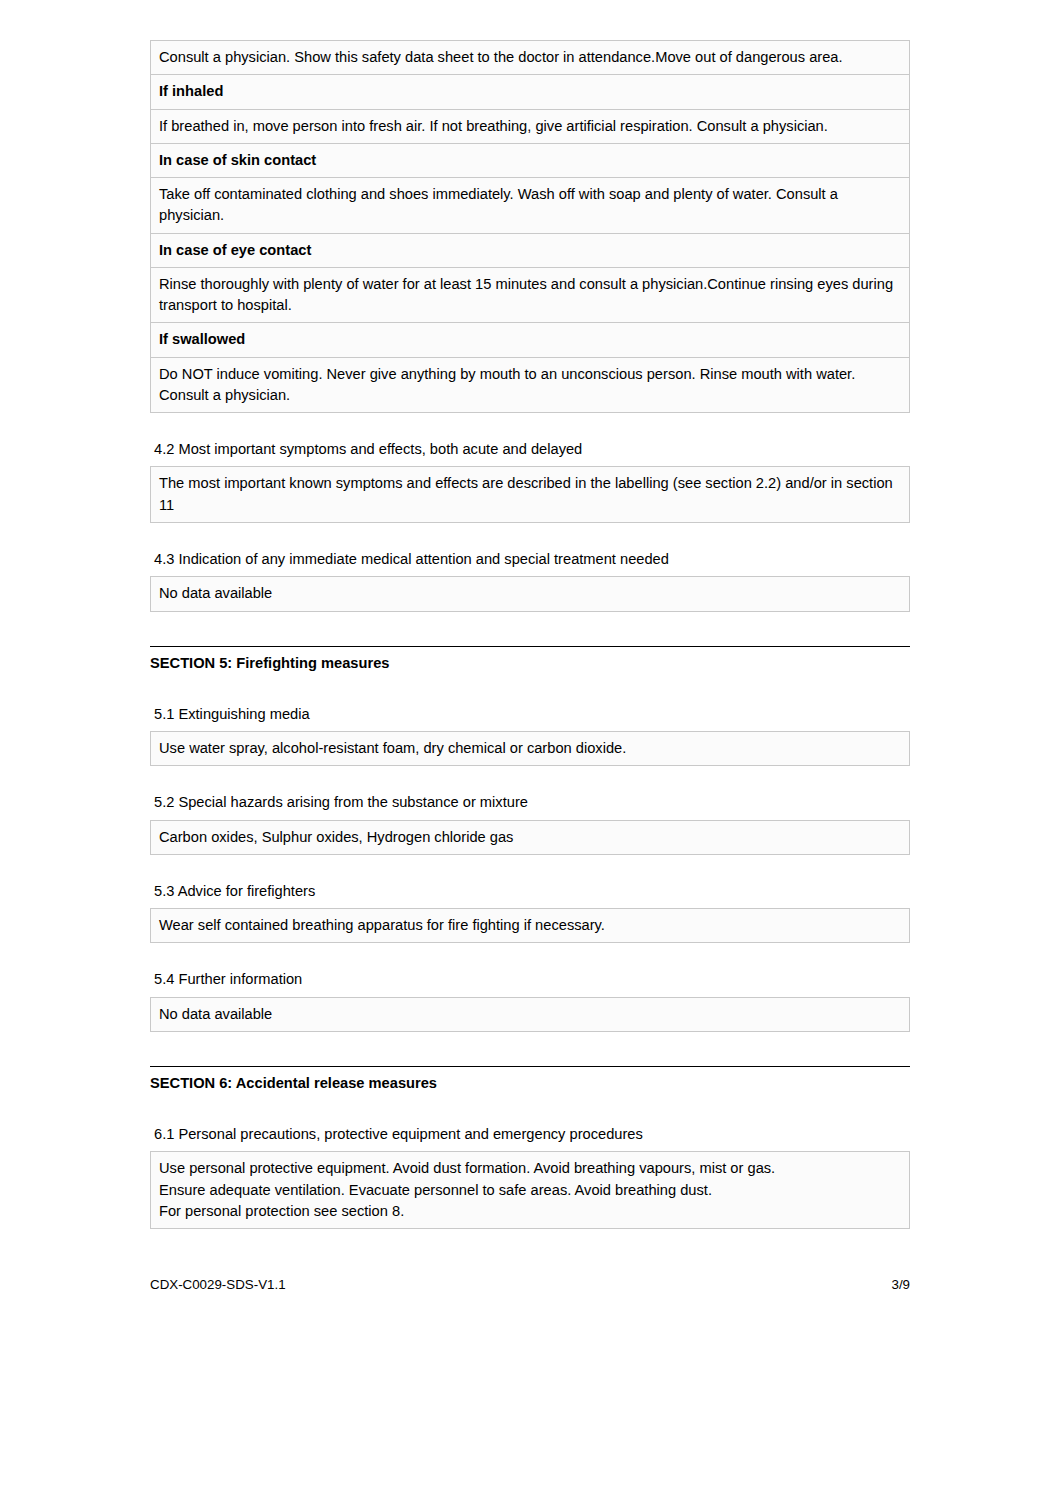Consult a physician. Show this safety data sheet to the doctor in attendance.Move out of dangerous area.
If inhaled
If breathed in, move person into fresh air. If not breathing, give artificial respiration. Consult a physician.
In case of skin contact
Take off contaminated clothing and shoes immediately. Wash off with soap and plenty of water. Consult a physician.
In case of eye contact
Rinse thoroughly with plenty of water for at least 15 minutes and consult a physician.Continue rinsing eyes during transport to hospital.
If swallowed
Do NOT induce vomiting. Never give anything by mouth to an unconscious person. Rinse mouth with water. Consult a physician.
4.2 Most important symptoms and effects, both acute and delayed
The most important known symptoms and effects are described in the labelling (see section 2.2) and/or in section 11
4.3 Indication of any immediate medical attention and special treatment needed
No data available
SECTION 5: Firefighting measures
5.1 Extinguishing media
Use water spray, alcohol-resistant foam, dry chemical or carbon dioxide.
5.2 Special hazards arising from the substance or mixture
Carbon oxides, Sulphur oxides, Hydrogen chloride gas
5.3 Advice for firefighters
Wear self contained breathing apparatus for fire fighting if necessary.
5.4 Further information
No data available
SECTION 6: Accidental release measures
6.1 Personal precautions, protective equipment and emergency procedures
Use personal protective equipment. Avoid dust formation. Avoid breathing vapours, mist or gas.
Ensure adequate ventilation. Evacuate personnel to safe areas. Avoid breathing dust.
For personal protection see section 8.
CDX-C0029-SDS-V1.1 3/9